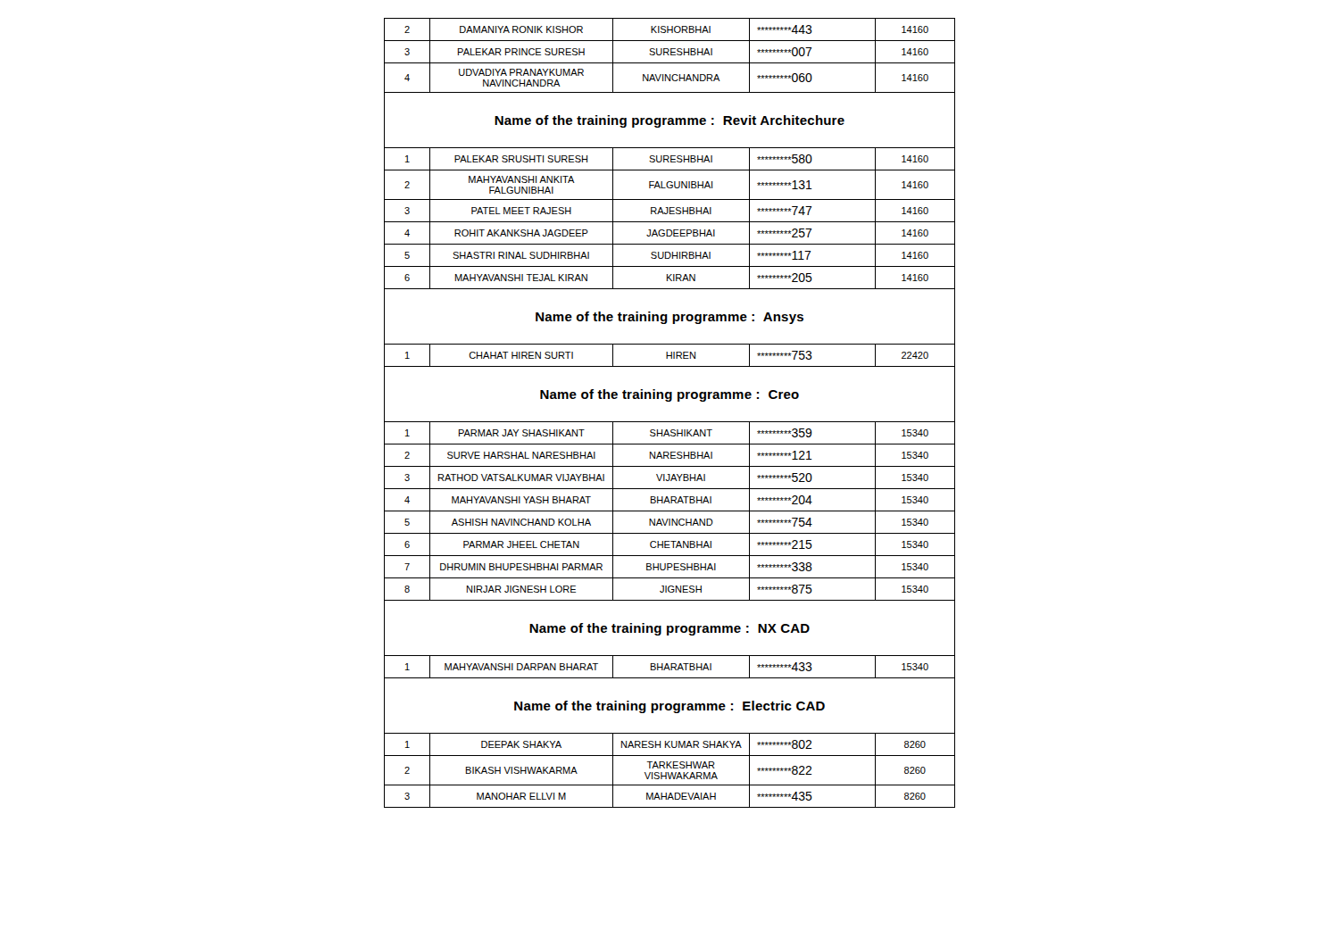| 2 | DAMANIYA RONIK KISHOR | KISHORBHAI | ********* 443 | 14160 |
| 3 | PALEKAR PRINCE SURESH | SURESHBHAI | ********* 007 | 14160 |
| 4 | UDVADIYA PRANAYKUMAR NAVINCHANDRA | NAVINCHANDRA | ********* 060 | 14160 |
| Name of the training programme : Revit Architechure |
| 1 | PALEKAR SRUSHTI SURESH | SURESHBHAI | ********* 580 | 14160 |
| 2 | MAHYAVANSHI ANKITA FALGUNIBHAI | FALGUNIBHAI | ********* 131 | 14160 |
| 3 | PATEL MEET RAJESH | RAJESHBHAI | ********* 747 | 14160 |
| 4 | ROHIT AKANKSHA JAGDEEP | JAGDEEPBHAI | ********* 257 | 14160 |
| 5 | SHASTRI RINAL SUDHIRBHAI | SUDHIRBHAI | ********* 117 | 14160 |
| 6 | MAHYAVANSHI TEJAL KIRAN | KIRAN | ********* 205 | 14160 |
| Name of the training programme : Ansys |
| 1 | CHAHAT HIREN SURTI | HIREN | ********* 753 | 22420 |
| Name of the training programme : Creo |
| 1 | PARMAR JAY SHASHIKANT | SHASHIKANT | ********* 359 | 15340 |
| 2 | SURVE HARSHAL NARESHBHAI | NARESHBHAI | ********* 121 | 15340 |
| 3 | RATHOD VATSALKUMAR VIJAYBHAI | VIJAYBHAI | ********* 520 | 15340 |
| 4 | MAHYAVANSHI YASH BHARAT | BHARATBHAI | ********* 204 | 15340 |
| 5 | ASHISH NAVINCHAND KOLHA | NAVINCHAND | ********* 754 | 15340 |
| 6 | PARMAR JHEEL CHETAN | CHETANBHAI | ********* 215 | 15340 |
| 7 | DHRUMIN BHUPESHBHAI PARMAR | BHUPESHBHAI | ********* 338 | 15340 |
| 8 | NIRJAR JIGNESH LORE | JIGNESH | ********* 875 | 15340 |
| Name of the training programme : NX CAD |
| 1 | MAHYAVANSHI DARPAN BHARAT | BHARATBHAI | ********* 433 | 15340 |
| Name of the training programme : Electric CAD |
| 1 | DEEPAK SHAKYA | NARESH KUMAR SHAKYA | ********* 802 | 8260 |
| 2 | BIKASH VISHWAKARMA | TARKESHWAR VISHWAKARMA | ********* 822 | 8260 |
| 3 | MANOHAR ELLVI M | MAHADEVAIAH | ********* 435 | 8260 |